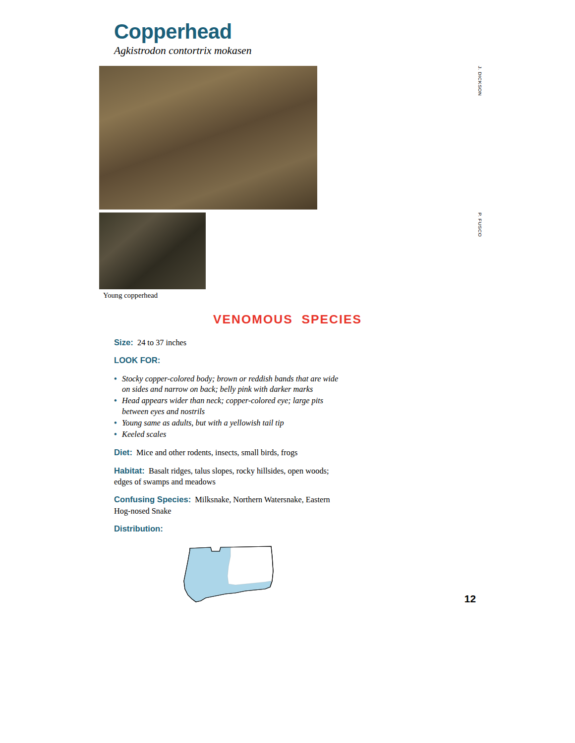Copperhead
Agkistrodon contortrix mokasen
J. DICKSON
P. FUSCO
Young copperhead
VENOMOUS SPECIES
Size: 24 to 37 inches
LOOK FOR:
Stocky copper-colored body; brown or reddish bands that are wide on sides and narrow on back; belly pink with darker marks
Head appears wider than neck; copper-colored eye; large pits between eyes and nostrils
Young same as adults, but with a yellowish tail tip
Keeled scales
Diet: Mice and other rodents, insects, small birds, frogs
Habitat: Basalt ridges, talus slopes, rocky hillsides, open woods; edges of swamps and meadows
Confusing Species: Milksnake, Northern Watersnake, Eastern Hog-nosed Snake
Distribution:
12